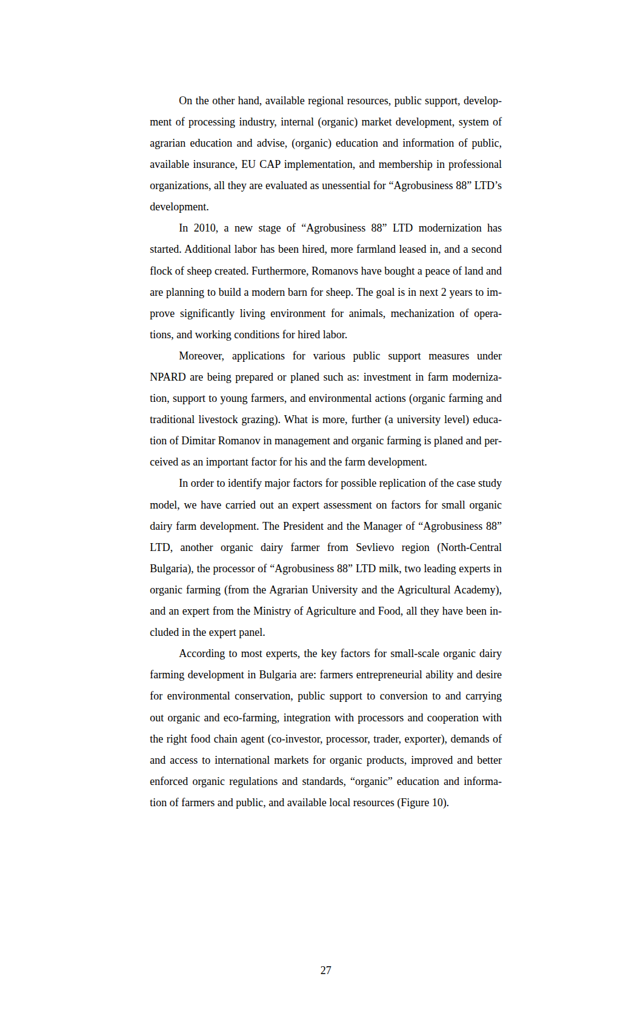On the other hand, available regional resources, public support, development of processing industry, internal (organic) market development, system of agrarian education and advise, (organic) education and information of public, available insurance, EU CAP implementation, and membership in professional organizations, all they are evaluated as unessential for “Agrobusiness 88” LTD’s development.
In 2010, a new stage of “Agrobusiness 88” LTD modernization has started. Additional labor has been hired, more farmland leased in, and a second flock of sheep created. Furthermore, Romanovs have bought a peace of land and are planning to build a modern barn for sheep. The goal is in next 2 years to improve significantly living environment for animals, mechanization of operations, and working conditions for hired labor.
Moreover, applications for various public support measures under NPARD are being prepared or planed such as: investment in farm modernization, support to young farmers, and environmental actions (organic farming and traditional livestock grazing). What is more, further (a university level) education of Dimitar Romanov in management and organic farming is planed and perceived as an important factor for his and the farm development.
In order to identify major factors for possible replication of the case study model, we have carried out an expert assessment on factors for small organic dairy farm development. The President and the Manager of “Agrobusiness 88” LTD, another organic dairy farmer from Sevlievo region (North-Central Bulgaria), the processor of “Agrobusiness 88” LTD milk, two leading experts in organic farming (from the Agrarian University and the Agricultural Academy), and an expert from the Ministry of Agriculture and Food, all they have been included in the expert panel.
According to most experts, the key factors for small-scale organic dairy farming development in Bulgaria are: farmers entrepreneurial ability and desire for environmental conservation, public support to conversion to and carrying out organic and eco-farming, integration with processors and cooperation with the right food chain agent (co-investor, processor, trader, exporter), demands of and access to international markets for organic products, improved and better enforced organic regulations and standards, “organic” education and information of farmers and public, and available local resources (Figure 10).
27